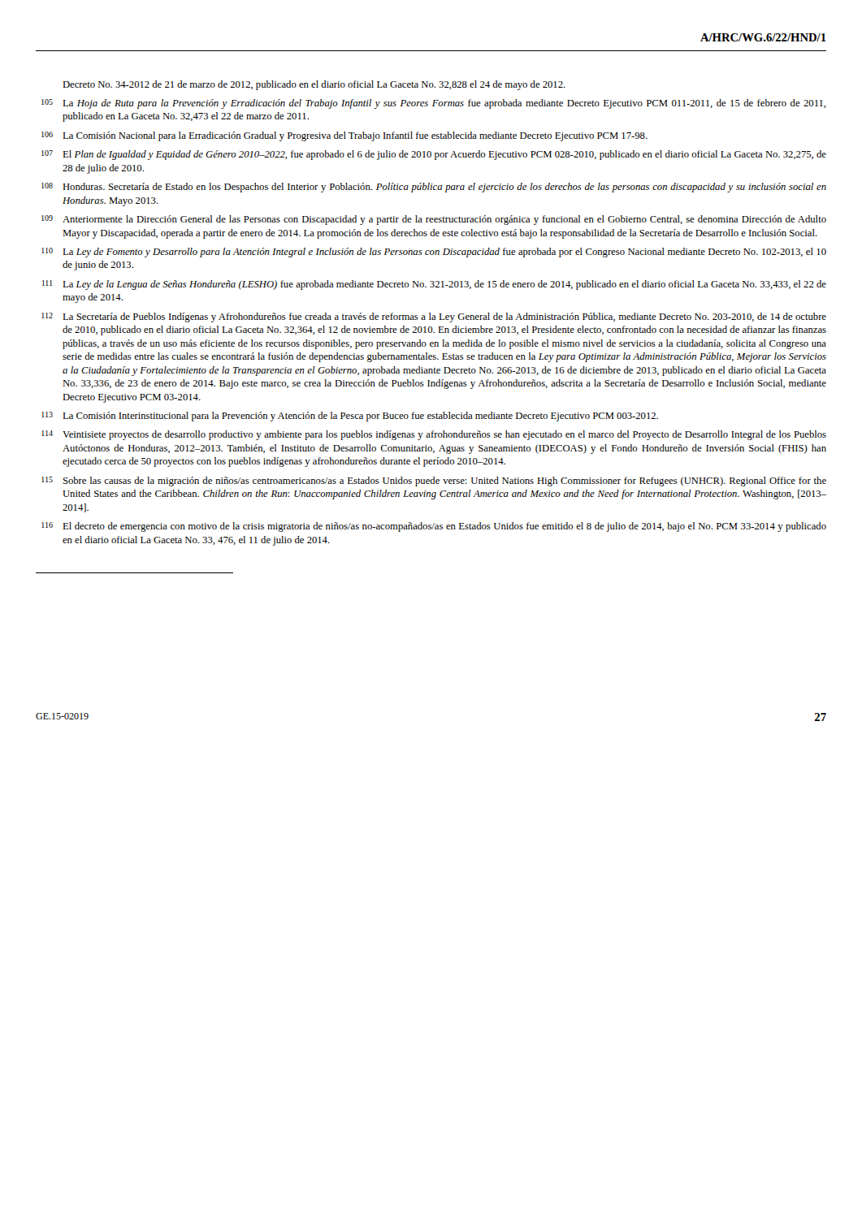A/HRC/WG.6/22/HND/1
Decreto No. 34-2012 de 21 de marzo de 2012, publicado en el diario oficial La Gaceta No. 32,828 el 24 de mayo de 2012.
105 La Hoja de Ruta para la Prevención y Erradicación del Trabajo Infantil y sus Peores Formas fue aprobada mediante Decreto Ejecutivo PCM 011-2011, de 15 de febrero de 2011, publicado en La Gaceta No. 32,473 el 22 de marzo de 2011.
106 La Comisión Nacional para la Erradicación Gradual y Progresiva del Trabajo Infantil fue establecida mediante Decreto Ejecutivo PCM 17-98.
107 El Plan de Igualdad y Equidad de Género 2010–2022, fue aprobado el 6 de julio de 2010 por Acuerdo Ejecutivo PCM 028-2010, publicado en el diario oficial La Gaceta No. 32,275, de 28 de julio de 2010.
108 Honduras. Secretaría de Estado en los Despachos del Interior y Población. Política pública para el ejercicio de los derechos de las personas con discapacidad y su inclusión social en Honduras. Mayo 2013.
109 Anteriormente la Dirección General de las Personas con Discapacidad y a partir de la reestructuración orgánica y funcional en el Gobierno Central, se denomina Dirección de Adulto Mayor y Discapacidad, operada a partir de enero de 2014. La promoción de los derechos de este colectivo está bajo la responsabilidad de la Secretaría de Desarrollo e Inclusión Social.
110 La Ley de Fomento y Desarrollo para la Atención Integral e Inclusión de las Personas con Discapacidad fue aprobada por el Congreso Nacional mediante Decreto No. 102-2013, el 10 de junio de 2013.
111 La Ley de la Lengua de Señas Hondureña (LESHO) fue aprobada mediante Decreto No. 321-2013, de 15 de enero de 2014, publicado en el diario oficial La Gaceta No. 33,433, el 22 de mayo de 2014.
112 La Secretaría de Pueblos Indígenas y Afrohondureños fue creada a través de reformas a la Ley General de la Administración Pública, mediante Decreto No. 203-2010, de 14 de octubre de 2010, publicado en el diario oficial La Gaceta No. 32,364, el 12 de noviembre de 2010. En diciembre 2013, el Presidente electo, confrontado con la necesidad de afianzar las finanzas públicas, a través de un uso más eficiente de los recursos disponibles, pero preservando en la medida de lo posible el mismo nivel de servicios a la ciudadanía, solicita al Congreso una serie de medidas entre las cuales se encontrará la fusión de dependencias gubernamentales. Estas se traducen en la Ley para Optimizar la Administración Pública, Mejorar los Servicios a la Ciudadanía y Fortalecimiento de la Transparencia en el Gobierno, aprobada mediante Decreto No. 266-2013, de 16 de diciembre de 2013, publicado en el diario oficial La Gaceta No. 33,336, de 23 de enero de 2014. Bajo este marco, se crea la Dirección de Pueblos Indígenas y Afrohondureños, adscrita a la Secretaría de Desarrollo e Inclusión Social, mediante Decreto Ejecutivo PCM 03-2014.
113 La Comisión Interinstitucional para la Prevención y Atención de la Pesca por Buceo fue establecida mediante Decreto Ejecutivo PCM 003-2012.
114 Veintisiete proyectos de desarrollo productivo y ambiente para los pueblos indígenas y afrohondureños se han ejecutado en el marco del Proyecto de Desarrollo Integral de los Pueblos Autóctonos de Honduras, 2012–2013. También, el Instituto de Desarrollo Comunitario, Aguas y Saneamiento (IDECOAS) y el Fondo Hondureño de Inversión Social (FHIS) han ejecutado cerca de 50 proyectos con los pueblos indígenas y afrohondureños durante el período 2010–2014.
115 Sobre las causas de la migración de niños/as centroamericanos/as a Estados Unidos puede verse: United Nations High Commissioner for Refugees (UNHCR). Regional Office for the United States and the Caribbean. Children on the Run: Unaccompanied Children Leaving Central America and Mexico and the Need for International Protection. Washington, [2013–2014].
116 El decreto de emergencia con motivo de la crisis migratoria de niños/as no-acompañados/as en Estados Unidos fue emitido el 8 de julio de 2014, bajo el No. PCM 33-2014 y publicado en el diario oficial La Gaceta No. 33, 476, el 11 de julio de 2014.
GE.15-02019 27